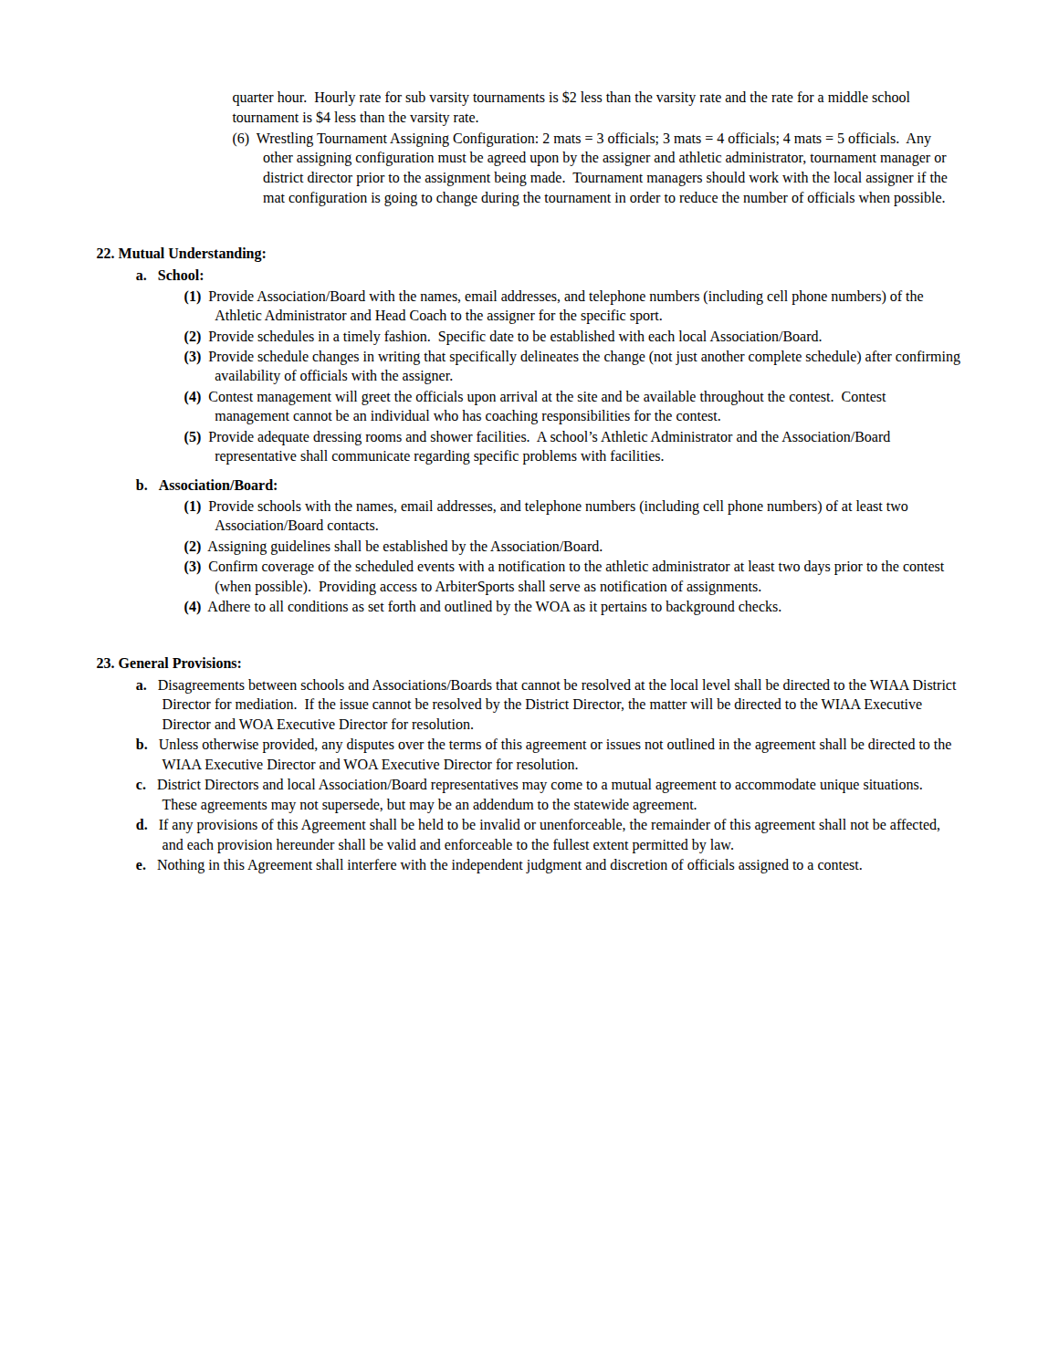quarter hour. Hourly rate for sub varsity tournaments is $2 less than the varsity rate and the rate for a middle school tournament is $4 less than the varsity rate.
(6) Wrestling Tournament Assigning Configuration: 2 mats = 3 officials; 3 mats = 4 officials; 4 mats = 5 officials. Any other assigning configuration must be agreed upon by the assigner and athletic administrator, tournament manager or district director prior to the assignment being made. Tournament managers should work with the local assigner if the mat configuration is going to change during the tournament in order to reduce the number of officials when possible.
22. Mutual Understanding:
a. School:
(1) Provide Association/Board with the names, email addresses, and telephone numbers (including cell phone numbers) of the Athletic Administrator and Head Coach to the assigner for the specific sport.
(2) Provide schedules in a timely fashion. Specific date to be established with each local Association/Board.
(3) Provide schedule changes in writing that specifically delineates the change (not just another complete schedule) after confirming availability of officials with the assigner.
(4) Contest management will greet the officials upon arrival at the site and be available throughout the contest. Contest management cannot be an individual who has coaching responsibilities for the contest.
(5) Provide adequate dressing rooms and shower facilities. A school’s Athletic Administrator and the Association/Board representative shall communicate regarding specific problems with facilities.
b. Association/Board:
(1) Provide schools with the names, email addresses, and telephone numbers (including cell phone numbers) of at least two Association/Board contacts.
(2) Assigning guidelines shall be established by the Association/Board.
(3) Confirm coverage of the scheduled events with a notification to the athletic administrator at least two days prior to the contest (when possible). Providing access to ArbiterSports shall serve as notification of assignments.
(4) Adhere to all conditions as set forth and outlined by the WOA as it pertains to background checks.
23. General Provisions:
a. Disagreements between schools and Associations/Boards that cannot be resolved at the local level shall be directed to the WIAA District Director for mediation. If the issue cannot be resolved by the District Director, the matter will be directed to the WIAA Executive Director and WOA Executive Director for resolution.
b. Unless otherwise provided, any disputes over the terms of this agreement or issues not outlined in the agreement shall be directed to the WIAA Executive Director and WOA Executive Director for resolution.
c. District Directors and local Association/Board representatives may come to a mutual agreement to accommodate unique situations. These agreements may not supersede, but may be an addendum to the statewide agreement.
d. If any provisions of this Agreement shall be held to be invalid or unenforceable, the remainder of this agreement shall not be affected, and each provision hereunder shall be valid and enforceable to the fullest extent permitted by law.
e. Nothing in this Agreement shall interfere with the independent judgment and discretion of officials assigned to a contest.